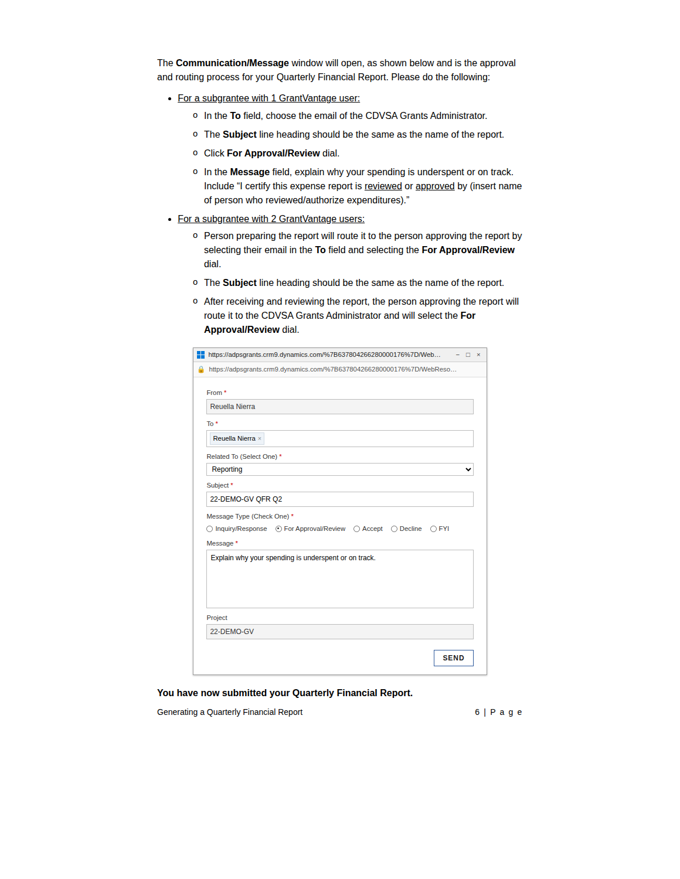The Communication/Message window will open, as shown below and is the approval and routing process for your Quarterly Financial Report. Please do the following:
For a subgrantee with 1 GrantVantage user:
In the To field, choose the email of the CDVSA Grants Administrator.
The Subject line heading should be the same as the name of the report.
Click For Approval/Review dial.
In the Message field, explain why your spending is underspent or on track. Include “I certify this expense report is reviewed or approved by (insert name of person who reviewed/authorize expenditures).”
For a subgrantee with 2 GrantVantage users:
Person preparing the report will route it to the person approving the report by selecting their email in the To field and selecting the For Approval/Review dial.
The Subject line heading should be the same as the name of the report.
After receiving and reviewing the report, the person approving the report will route it to the CDVSA Grants Administrator and will select the For Approval/Review dial.
https://adpsgrants.crm9.dynamics.com/%7B637804266280000176%7D/Web… − □ ×
🔒 https://adpsgrants.crm9.dynamics.com/%7B637804266280000176%7D/WebReso…
From *
Reuella Nierra
To *
Reuella Nierra×
Related To (Select One) * Reporting
Subject *
22-DEMO-GV QFR Q2
Message Type (Check One) *
Inquiry/Response For Approval/Review Accept Decline FYI
Message *
Explain why your spending is underspent or on track.
Project
22-DEMO-GV
SEND
You have now submitted your Quarterly Financial Report.
Generating a Quarterly Financial Report 6 | P a g e